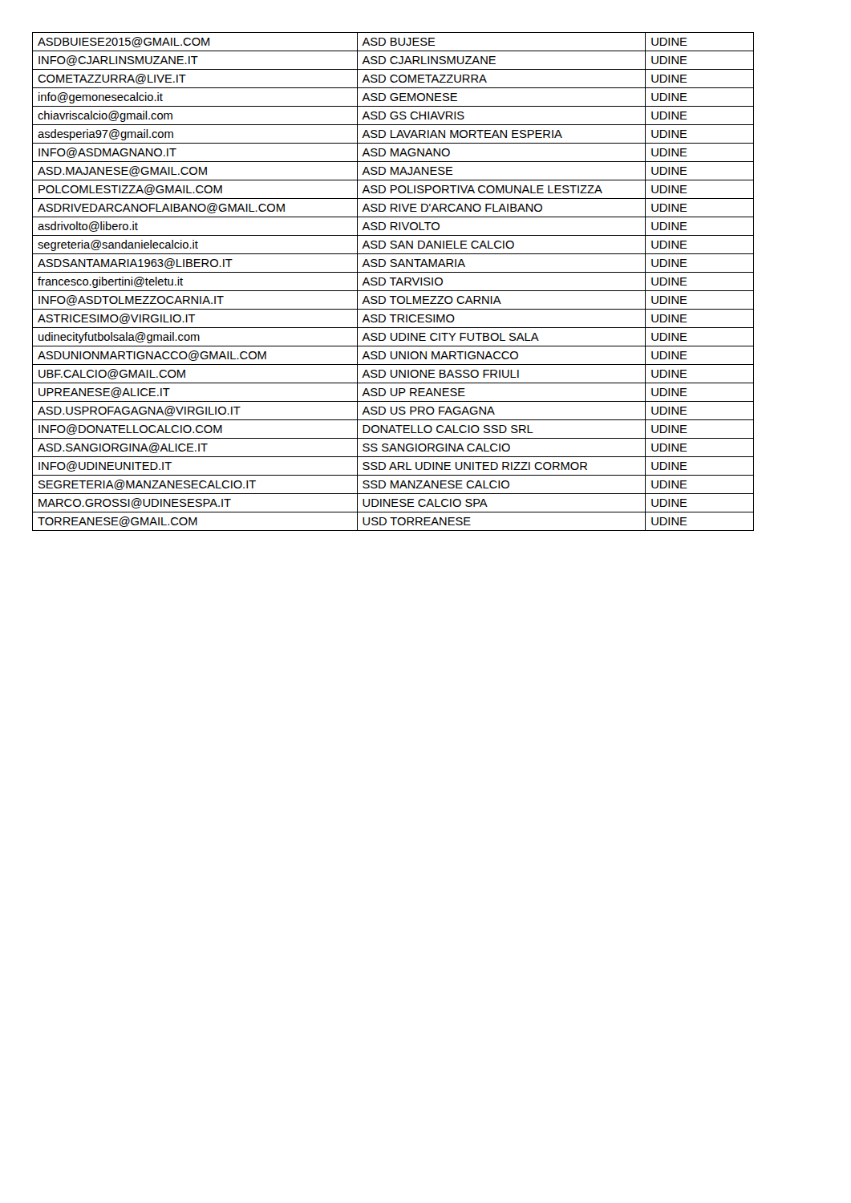| ASDBUIESE2015@GMAIL.COM | ASD BUJESE | UDINE |
| INFO@CJARLINSMUZANE.IT | ASD CJARLINSMUZANE | UDINE |
| COMETAZZURRA@LIVE.IT | ASD COMETAZZURRA | UDINE |
| info@gemonesecalcio.it | ASD GEMONESE | UDINE |
| chiavriscalcio@gmail.com | ASD GS CHIAVRIS | UDINE |
| asdesperia97@gmail.com | ASD LAVARIAN MORTEAN ESPERIA | UDINE |
| INFO@ASDMAGNANO.IT | ASD MAGNANO | UDINE |
| ASD.MAJANESE@GMAIL.COM | ASD MAJANESE | UDINE |
| POLCOMLESTIZZA@GMAIL.COM | ASD POLISPORTIVA COMUNALE LESTIZZA | UDINE |
| ASDRIVEDARCANOFLAIBANO@GMAIL.COM | ASD RIVE D'ARCANO FLAIBANO | UDINE |
| asdrivolto@libero.it | ASD RIVOLTO | UDINE |
| segreteria@sandanielecalcio.it | ASD SAN DANIELE CALCIO | UDINE |
| ASDSANTAMARIA1963@LIBERO.IT | ASD SANTAMARIA | UDINE |
| francesco.gibertini@teletu.it | ASD TARVISIO | UDINE |
| INFO@ASDTOLMEZZOCARNIA.IT | ASD TOLMEZZO CARNIA | UDINE |
| ASTRICESIMO@VIRGILIO.IT | ASD TRICESIMO | UDINE |
| udinecityfutbolsala@gmail.com | ASD UDINE CITY FUTBOL SALA | UDINE |
| ASDUNIONMARTIGNACCO@GMAIL.COM | ASD UNION MARTIGNACCO | UDINE |
| UBF.CALCIO@GMAIL.COM | ASD UNIONE BASSO FRIULI | UDINE |
| UPREANESE@ALICE.IT | ASD UP REANESE | UDINE |
| ASD.USPROFAGAGNA@VIRGILIO.IT | ASD US PRO FAGAGNA | UDINE |
| INFO@DONATELLOCALCIO.COM | DONATELLO CALCIO SSD SRL | UDINE |
| ASD.SANGIORGINA@ALICE.IT | SS SANGIORGINA CALCIO | UDINE |
| INFO@UDINEUNITED.IT | SSD ARL UDINE UNITED RIZZI CORMOR | UDINE |
| SEGRETERIA@MANZANESECALCIO.IT | SSD MANZANESE CALCIO | UDINE |
| MARCO.GROSSI@UDINESESPA.IT | UDINESE CALCIO SPA | UDINE |
| TORREANESE@GMAIL.COM | USD TORREANESE | UDINE |